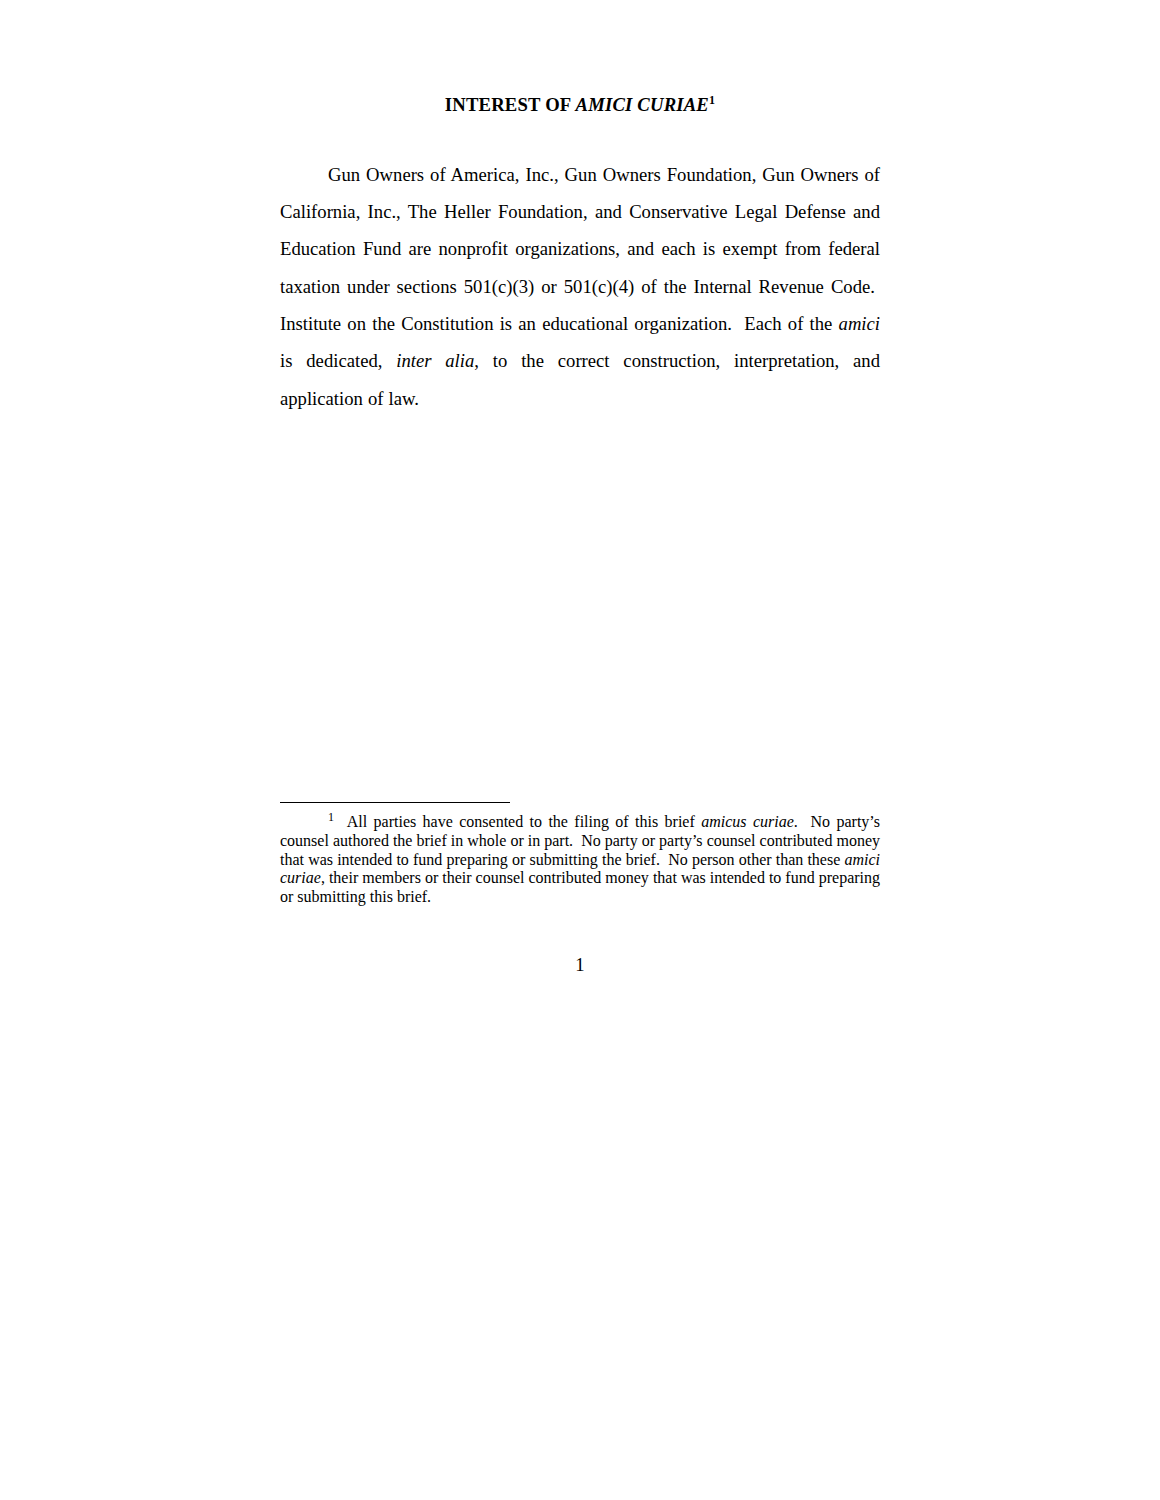INTEREST OF AMICI CURIAE1
Gun Owners of America, Inc., Gun Owners Foundation, Gun Owners of California, Inc., The Heller Foundation, and Conservative Legal Defense and Education Fund are nonprofit organizations, and each is exempt from federal taxation under sections 501(c)(3) or 501(c)(4) of the Internal Revenue Code. Institute on the Constitution is an educational organization. Each of the amici is dedicated, inter alia, to the correct construction, interpretation, and application of law.
1 All parties have consented to the filing of this brief amicus curiae. No party’s counsel authored the brief in whole or in part. No party or party’s counsel contributed money that was intended to fund preparing or submitting the brief. No person other than these amici curiae, their members or their counsel contributed money that was intended to fund preparing or submitting this brief.
1